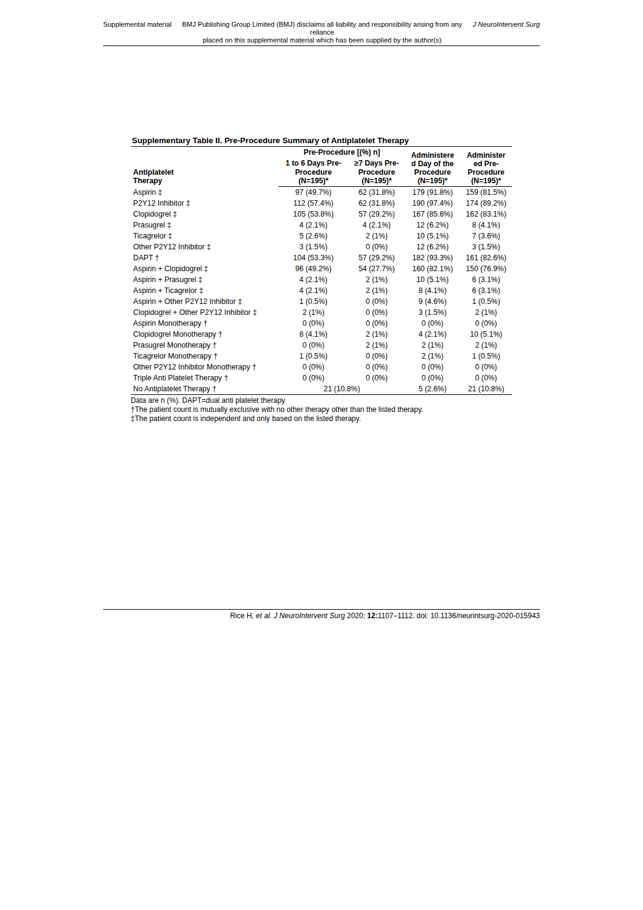Supplemental material
BMJ Publishing Group Limited (BMJ) disclaims all liability and responsibility arising from any reliance
placed on this supplemental material which has been supplied by the author(s)
J NeuroIntervent Surg
Supplementary Table II. Pre-Procedure Summary of Antiplatelet Therapy
| Antiplatelet Therapy | Pre-Procedure [(%) n] | Administere d Day of the Procedure (N=195)* | Administer ed Pre- Procedure (N=195)* |
| --- | --- | --- | --- |
| 1 to 6 Days Pre- Procedure (N=195)* | ≥7 Days Pre- Procedure (N=195)* |
| Aspirin ‡ | 97 (49.7%) | 62 (31.8%) | 179 (91.8%) | 159 (81.5%) |
| P2Y12 Inhibitor ‡ | 112 (57.4%) | 62 (31.8%) | 190 (97.4%) | 174 (89.2%) |
| Clopidogrel ‡ | 105 (53.8%) | 57 (29.2%) | 167 (85.6%) | 162 (83.1%) |
| Prasugrel ‡ | 4 (2.1%) | 4 (2.1%) | 12 (6.2%) | 8 (4.1%) |
| Ticagrelor ‡ | 5 (2.6%) | 2 (1%) | 10 (5.1%) | 7 (3.6%) |
| Other P2Y12 Inhibitor ‡ | 3 (1.5%) | 0 (0%) | 12 (6.2%) | 3 (1.5%) |
| DAPT † | 104 (53.3%) | 57 (29.2%) | 182 (93.3%) | 161 (82.6%) |
| Aspirin + Clopidogrel ‡ | 96 (49.2%) | 54 (27.7%) | 160 (82.1%) | 150 (76.9%) |
| Aspirin + Prasugrel ‡ | 4 (2.1%) | 2 (1%) | 10 (5.1%) | 6 (3.1%) |
| Aspirin + Ticagrelor ‡ | 4 (2.1%) | 2 (1%) | 8 (4.1%) | 6 (3.1%) |
| Aspirin + Other P2Y12 Inhibitor ‡ | 1 (0.5%) | 0 (0%) | 9 (4.6%) | 1 (0.5%) |
| Clopidogrel + Other P2Y12 Inhibitor ‡ | 2 (1%) | 0 (0%) | 3 (1.5%) | 2 (1%) |
| Aspirin Monotherapy † | 0 (0%) | 0 (0%) | 0 (0%) | 0 (0%) |
| Clopidogrel Monotherapy † | 8 (4.1%) | 2 (1%) | 4 (2.1%) | 10 (5.1%) |
| Prasugrel Monotherapy † | 0 (0%) | 2 (1%) | 2 (1%) | 2 (1%) |
| Ticagrelor Monotherapy † | 1 (0.5%) | 0 (0%) | 2 (1%) | 1 (0.5%) |
| Other P2Y12 Inhibitor Monotherapy † | 0 (0%) | 0 (0%) | 0 (0%) | 0 (0%) |
| Triple Anti Platelet Therapy † | 0 (0%) | 0 (0%) | 0 (0%) | 0 (0%) |
| No Antiplatelet Therapy † | 21 (10.8%) | 5 (2.6%) | 21 (10.8%) |
Data are n (%). DAPT=dual anti platelet therapy
†The patient count is mutually exclusive with no other therapy other than the listed therapy.
‡The patient count is independent and only based on the listed therapy.
Rice H, et al. J NeuroIntervent Surg 2020; 12: 1107–1112. doi: 10.1136/neurintsurg-2020-015943